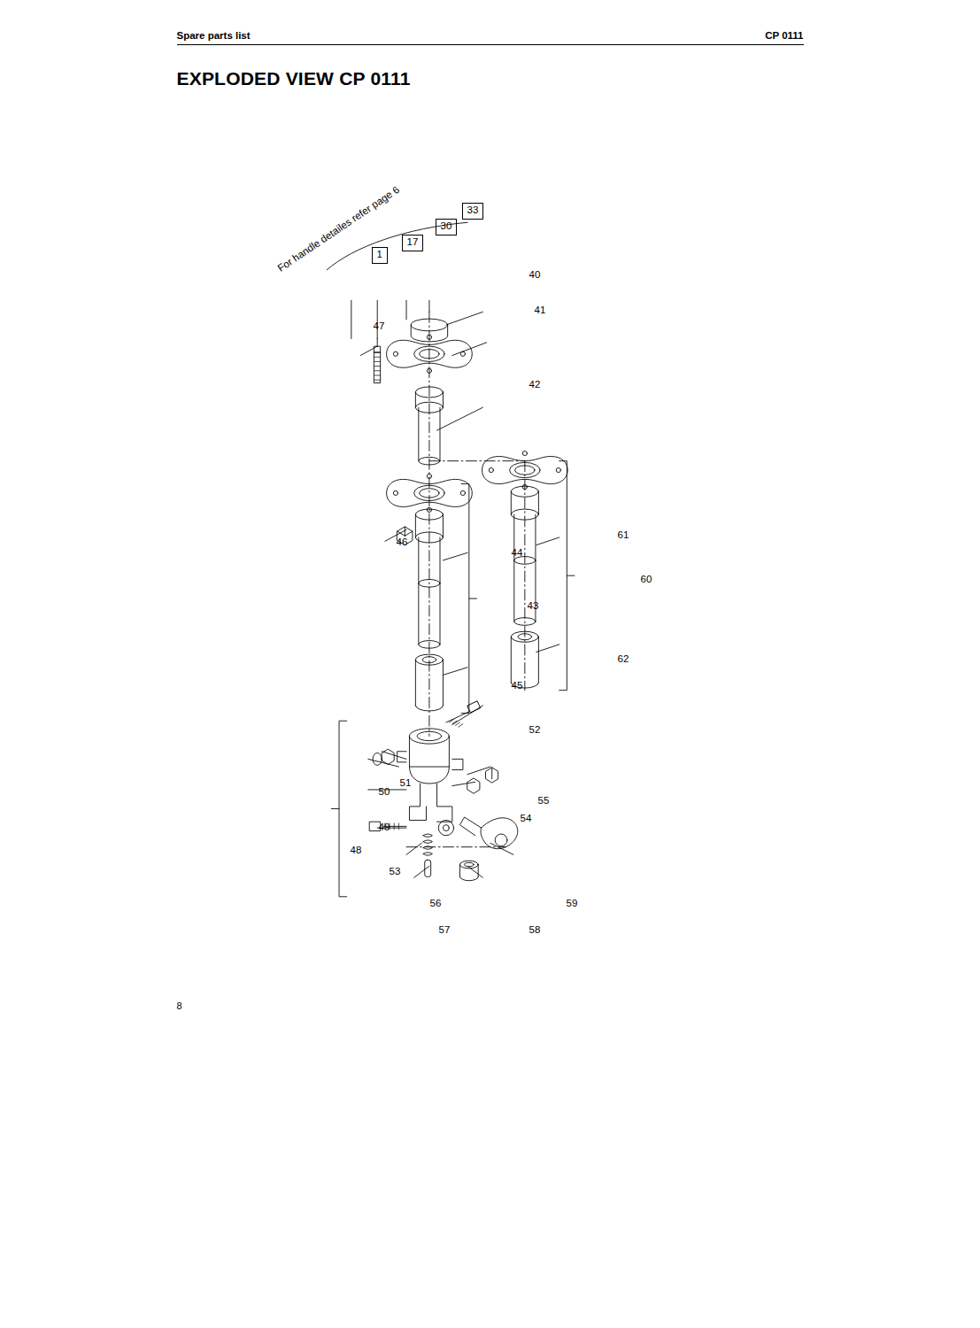Spare parts list CP 0111
EXPLODED VIEW CP 0111
For handle detailes refer page 6
1
17
30
33
40
41
42
47
46
44
45
43
61
62
60
52
51
50
49
48
53
56
57
58
59
54
55
8